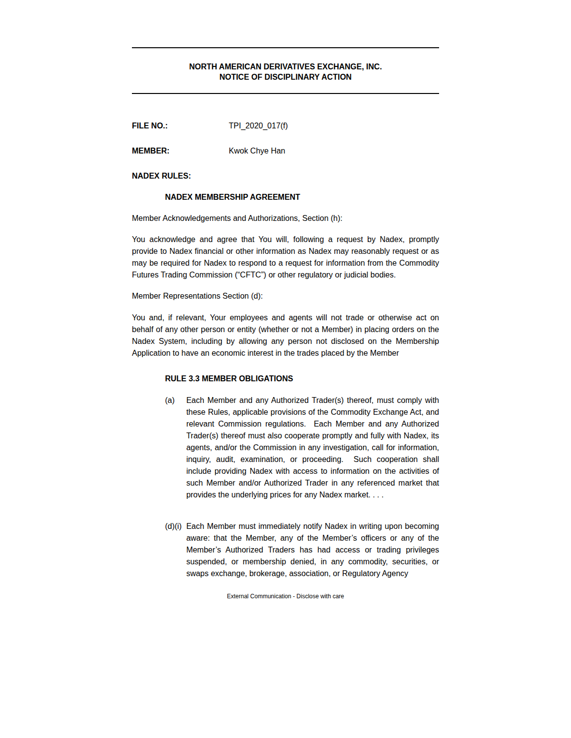NORTH AMERICAN DERIVATIVES EXCHANGE, INC. NOTICE OF DISCIPLINARY ACTION
FILE NO.:
TPI_2020_017(f)
MEMBER:
Kwok Chye Han
NADEX RULES:
NADEX MEMBERSHIP AGREEMENT
Member Acknowledgements and Authorizations, Section (h):
You acknowledge and agree that You will, following a request by Nadex, promptly provide to Nadex financial or other information as Nadex may reasonably request or as may be required for Nadex to respond to a request for information from the Commodity Futures Trading Commission (“CFTC”) or other regulatory or judicial bodies.
Member Representations Section (d):
You and, if relevant, Your employees and agents will not trade or otherwise act on behalf of any other person or entity (whether or not a Member) in placing orders on the Nadex System, including by allowing any person not disclosed on the Membership Application to have an economic interest in the trades placed by the Member
RULE 3.3 MEMBER OBLIGATIONS
(a)
Each Member and any Authorized Trader(s) thereof, must comply with these Rules, applicable provisions of the Commodity Exchange Act, and relevant Commission regulations. Each Member and any Authorized Trader(s) thereof must also cooperate promptly and fully with Nadex, its agents, and/or the Commission in any investigation, call for information, inquiry, audit, examination, or proceeding. Such cooperation shall include providing Nadex with access to information on the activities of such Member and/or Authorized Trader in any referenced market that provides the underlying prices for any Nadex market. . . .
(d)(i)
Each Member must immediately notify Nadex in writing upon becoming aware: that the Member, any of the Member’s officers or any of the Member’s Authorized Traders has had access or trading privileges suspended, or membership denied, in any commodity, securities, or swaps exchange, brokerage, association, or Regulatory Agency
External Communication - Disclose with care